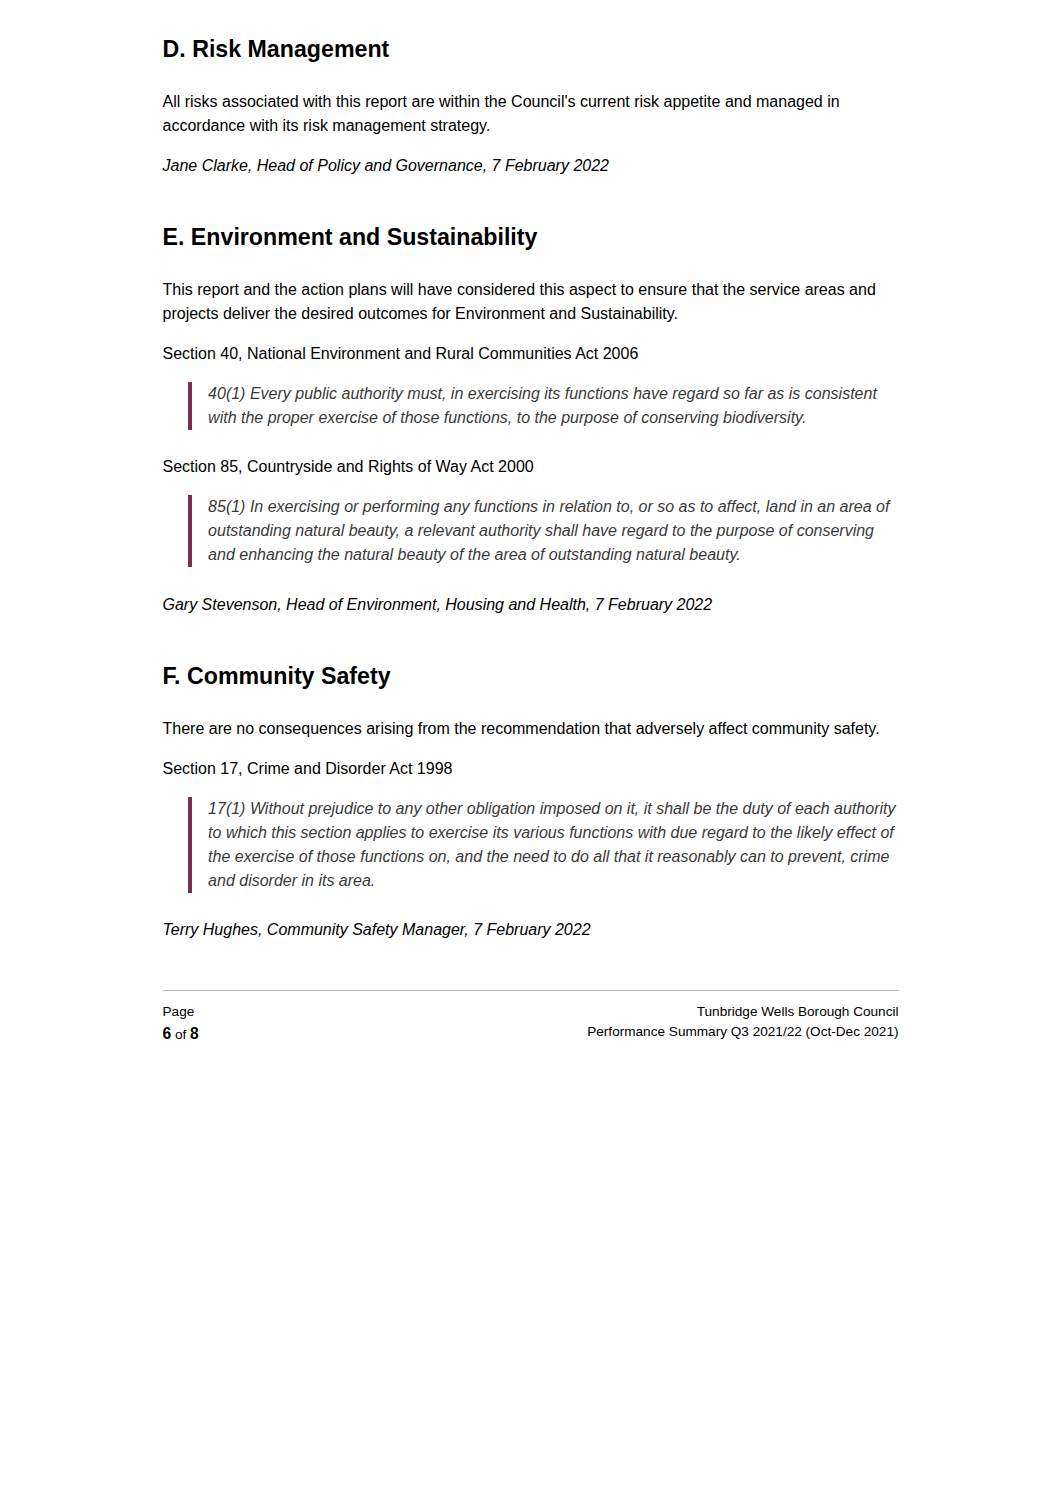D. Risk Management
All risks associated with this report are within the Council's current risk appetite and managed in accordance with its risk management strategy.
Jane Clarke, Head of Policy and Governance, 7 February 2022
E. Environment and Sustainability
This report and the action plans will have considered this aspect to ensure that the service areas and projects deliver the desired outcomes for Environment and Sustainability.
Section 40, National Environment and Rural Communities Act 2006
40(1) Every public authority must, in exercising its functions have regard so far as is consistent with the proper exercise of those functions, to the purpose of conserving biodiversity.
Section 85, Countryside and Rights of Way Act 2000
85(1) In exercising or performing any functions in relation to, or so as to affect, land in an area of outstanding natural beauty, a relevant authority shall have regard to the purpose of conserving and enhancing the natural beauty of the area of outstanding natural beauty.
Gary Stevenson, Head of Environment, Housing and Health, 7 February 2022
F. Community Safety
There are no consequences arising from the recommendation that adversely affect community safety.
Section 17, Crime and Disorder Act 1998
17(1) Without prejudice to any other obligation imposed on it, it shall be the duty of each authority to which this section applies to exercise its various functions with due regard to the likely effect of the exercise of those functions on, and the need to do all that it reasonably can to prevent, crime and disorder in its area.
Terry Hughes, Community Safety Manager, 7 February 2022
Page
6 of 8
Tunbridge Wells Borough Council
Performance Summary Q3 2021/22 (Oct-Dec 2021)